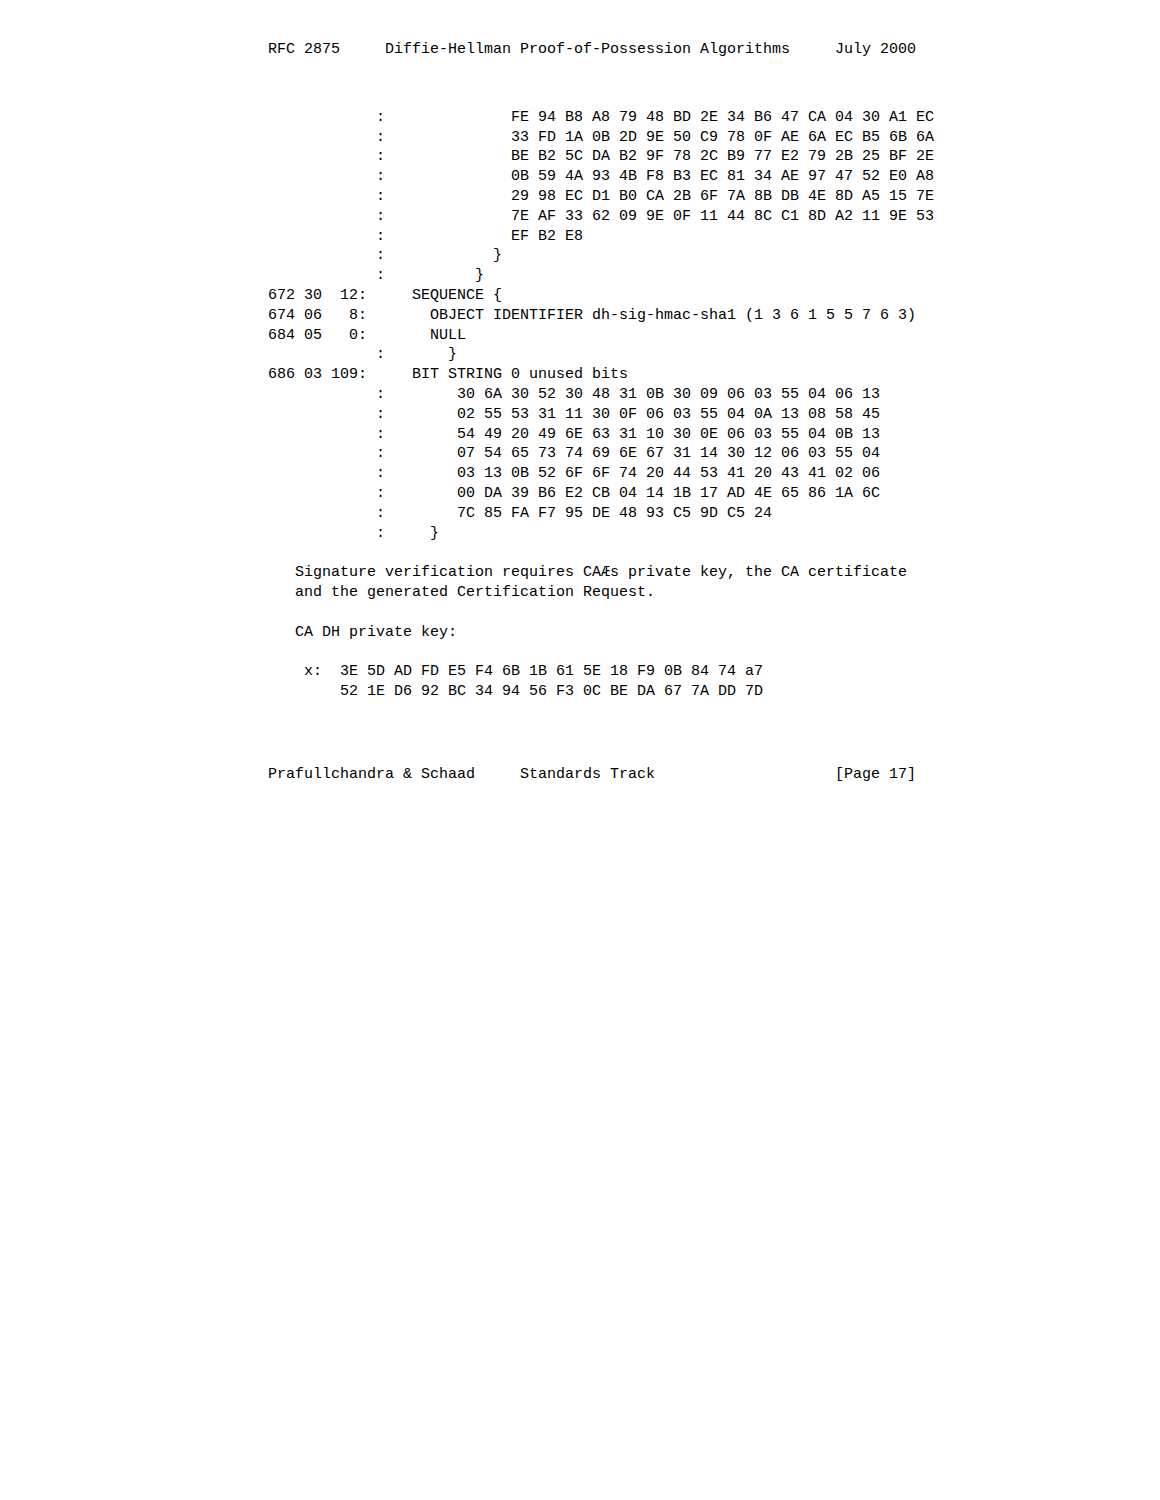RFC 2875     Diffie-Hellman Proof-of-Possession Algorithms     July 2000
            :              FE 94 B8 A8 79 48 BD 2E 34 B6 47 CA 04 30 A1 EC
            :              33 FD 1A 0B 2D 9E 50 C9 78 0F AE 6A EC B5 6B 6A
            :              BE B2 5C DA B2 9F 78 2C B9 77 E2 79 2B 25 BF 2E
            :              0B 59 4A 93 4B F8 B3 EC 81 34 AE 97 47 52 E0 A8
            :              29 98 EC D1 B0 CA 2B 6F 7A 8B DB 4E 8D A5 15 7E
            :              7E AF 33 62 09 9E 0F 11 44 8C C1 8D A2 11 9E 53
            :              EF B2 E8
            :            }
            :          }
672 30  12:     SEQUENCE {
674 06   8:       OBJECT IDENTIFIER dh-sig-hmac-sha1 (1 3 6 1 5 5 7 6 3)
684 05   0:       NULL
            :       }
686 03 109:     BIT STRING 0 unused bits
            :        30 6A 30 52 30 48 31 0B 30 09 06 03 55 04 06 13
            :        02 55 53 31 11 30 0F 06 03 55 04 0A 13 08 58 45
            :        54 49 20 49 6E 63 31 10 30 0E 06 03 55 04 0B 13
            :        07 54 65 73 74 69 6E 67 31 14 30 12 06 03 55 04
            :        03 13 0B 52 6F 6F 74 20 44 53 41 20 43 41 02 06
            :        00 DA 39 B6 E2 CB 04 14 1B 17 AD 4E 65 86 1A 6C
            :        7C 85 FA F7 95 DE 48 93 C5 9D C5 24
            :     }

   Signature verification requires CAÆs private key, the CA certificate
   and the generated Certification Request.

   CA DH private key:

    x:  3E 5D AD FD E5 F4 6B 1B 61 5E 18 F9 0B 84 74 a7
        52 1E D6 92 BC 34 94 56 F3 0C BE DA 67 7A DD 7D
Prafullchandra & Schaad     Standards Track                    [Page 17]